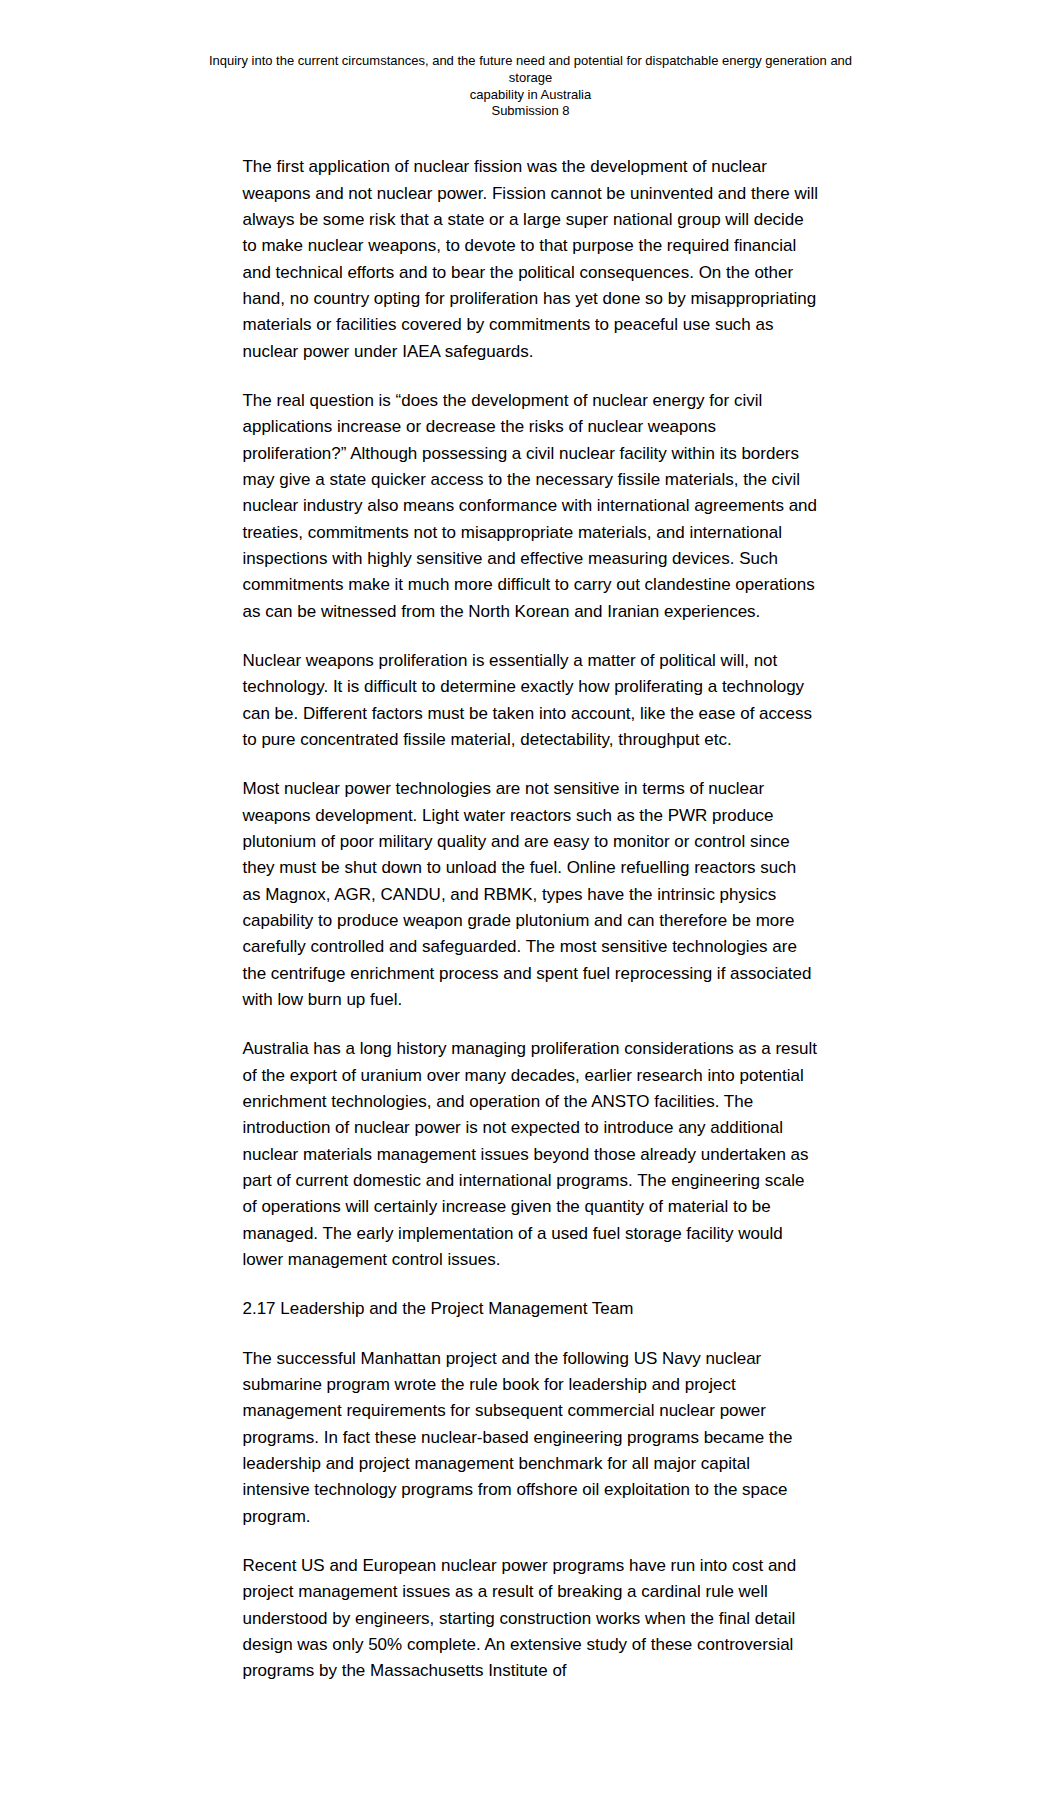Inquiry into the current circumstances, and the future need and potential for dispatchable energy generation and storage
capability in Australia
Submission 8
The first application of nuclear fission was the development of nuclear weapons and not nuclear power. Fission cannot be uninvented and there will always be some risk that a state or a large super national group will decide to make nuclear weapons, to devote to that purpose the required financial and technical efforts and to bear the political consequences. On the other hand, no country opting for proliferation has yet done so by misappropriating materials or facilities covered by commitments to peaceful use such as nuclear power under IAEA safeguards.
The real question is “does the development of nuclear energy for civil applications increase or decrease the risks of nuclear weapons proliferation?” Although possessing a civil nuclear facility within its borders may give a state quicker access to the necessary fissile materials, the civil nuclear industry also means conformance with international agreements and treaties, commitments not to misappropriate materials, and international inspections with highly sensitive and effective measuring devices. Such commitments make it much more difficult to carry out clandestine operations as can be witnessed from the North Korean and Iranian experiences.
Nuclear weapons proliferation is essentially a matter of political will, not technology. It is difficult to determine exactly how proliferating a technology can be. Different factors must be taken into account, like the ease of access to pure concentrated fissile material, detectability, throughput etc.
Most nuclear power technologies are not sensitive in terms of nuclear weapons development. Light water reactors such as the PWR produce plutonium of poor military quality and are easy to monitor or control since they must be shut down to unload the fuel. Online refuelling reactors such as Magnox, AGR, CANDU, and RBMK, types have the intrinsic physics capability to produce weapon grade plutonium and can therefore be more carefully controlled and safeguarded. The most sensitive technologies are the centrifuge enrichment process and spent fuel reprocessing if associated with low burn up fuel.
Australia has a long history managing proliferation considerations as a result of the export of uranium over many decades, earlier research into potential enrichment technologies, and operation of the ANSTO facilities. The introduction of nuclear power is not expected to introduce any additional nuclear materials management issues beyond those already undertaken as part of current domestic and international programs. The engineering scale of operations will certainly increase given the quantity of material to be managed. The early implementation of a used fuel storage facility would lower management control issues.
2.17 Leadership and the Project Management Team
The successful Manhattan project and the following US Navy nuclear submarine program wrote the rule book for leadership and project management requirements for subsequent commercial nuclear power programs. In fact these nuclear-based engineering programs became the leadership and project management benchmark for all major capital intensive technology programs from offshore oil exploitation to the space program.
Recent US and European nuclear power programs have run into cost and project management issues as a result of breaking a cardinal rule well understood by engineers, starting construction works when the final detail design was only 50% complete. An extensive study of these controversial programs by the Massachusetts Institute of